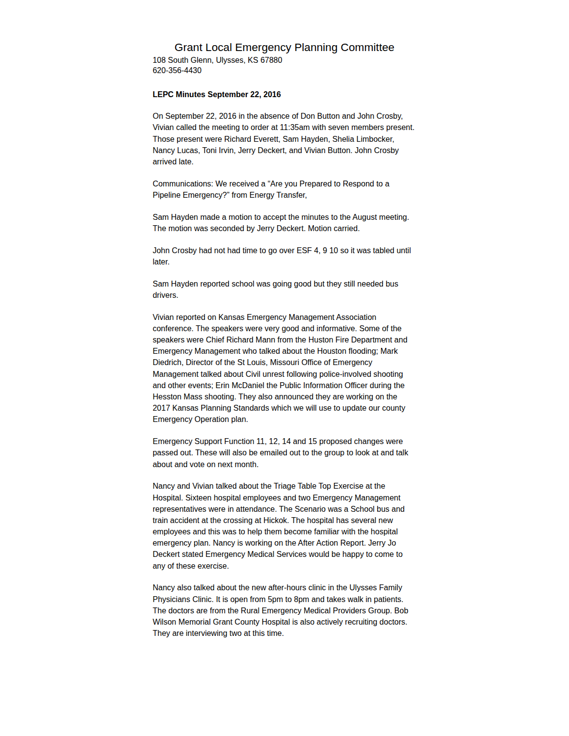Grant Local Emergency Planning Committee
108 South Glenn, Ulysses, KS 67880
620-356-4430
LEPC Minutes September 22, 2016
On September 22, 2016 in the absence of Don Button and John Crosby, Vivian called the meeting to order at 11:35am with seven members present. Those present were Richard Everett, Sam Hayden, Shelia Limbocker, Nancy Lucas, Toni Irvin, Jerry Deckert, and Vivian Button. John Crosby arrived late.
Communications: We received a “Are you Prepared to Respond to a Pipeline Emergency?” from Energy Transfer,
Sam Hayden made a motion to accept the minutes to the August meeting. The motion was seconded by Jerry Deckert. Motion carried.
John Crosby had not had time to go over ESF 4, 9 10 so it was tabled until later.
Sam Hayden reported school was going good but they still needed bus drivers.
Vivian reported on Kansas Emergency Management Association conference. The speakers were very good and informative. Some of the speakers were Chief Richard Mann from the Huston Fire Department and Emergency Management who talked about the Houston flooding; Mark Diedrich, Director of the St Louis, Missouri Office of Emergency Management talked about Civil unrest following police-involved shooting and other events; Erin McDaniel the Public Information Officer during the Hesston Mass shooting. They also announced they are working on the 2017 Kansas Planning Standards which we will use to update our county Emergency Operation plan.
Emergency Support Function 11, 12, 14 and 15 proposed changes were passed out. These will also be emailed out to the group to look at and talk about and vote on next month.
Nancy and Vivian talked about the Triage Table Top Exercise at the Hospital. Sixteen hospital employees and two Emergency Management representatives were in attendance. The Scenario was a School bus and train accident at the crossing at Hickok. The hospital has several new employees and this was to help them become familiar with the hospital emergency plan. Nancy is working on the After Action Report. Jerry Jo Deckert stated Emergency Medical Services would be happy to come to any of these exercise.
Nancy also talked about the new after-hours clinic in the Ulysses Family Physicians Clinic. It is open from 5pm to 8pm and takes walk in patients. The doctors are from the Rural Emergency Medical Providers Group. Bob Wilson Memorial Grant County Hospital is also actively recruiting doctors. They are interviewing two at this time.